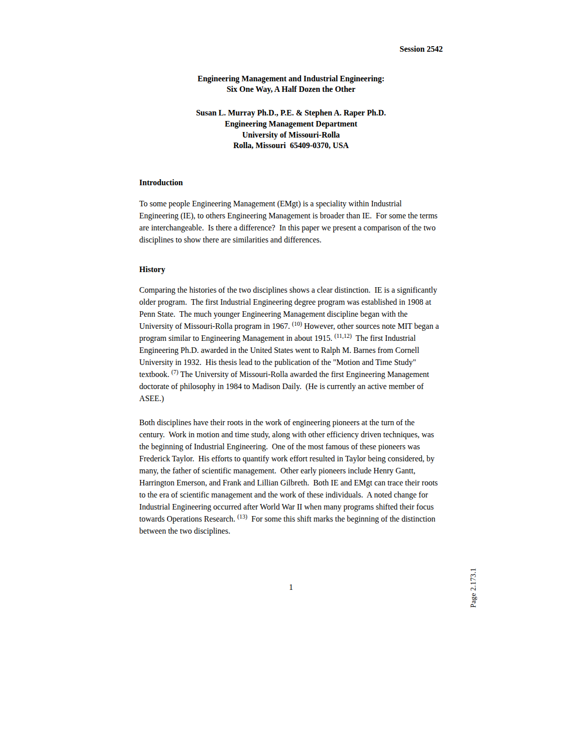Session 2542
Engineering Management and Industrial Engineering:
Six One Way, A Half Dozen the Other
Susan L. Murray Ph.D., P.E. & Stephen A. Raper Ph.D.
Engineering Management Department
University of Missouri-Rolla
Rolla, Missouri 65409-0370, USA
Introduction
To some people Engineering Management (EMgt) is a speciality within Industrial Engineering (IE), to others Engineering Management is broader than IE. For some the terms are interchangeable. Is there a difference? In this paper we present a comparison of the two disciplines to show there are similarities and differences.
History
Comparing the histories of the two disciplines shows a clear distinction. IE is a significantly older program. The first Industrial Engineering degree program was established in 1908 at Penn State. The much younger Engineering Management discipline began with the University of Missouri-Rolla program in 1967. (10) However, other sources note MIT began a program similar to Engineering Management in about 1915. (11,12) The first Industrial Engineering Ph.D. awarded in the United States went to Ralph M. Barnes from Cornell University in 1932. His thesis lead to the publication of the "Motion and Time Study" textbook. (7) The University of Missouri-Rolla awarded the first Engineering Management doctorate of philosophy in 1984 to Madison Daily. (He is currently an active member of ASEE.)
Both disciplines have their roots in the work of engineering pioneers at the turn of the century. Work in motion and time study, along with other efficiency driven techniques, was the beginning of Industrial Engineering. One of the most famous of these pioneers was Frederick Taylor. His efforts to quantify work effort resulted in Taylor being considered, by many, the father of scientific management. Other early pioneers include Henry Gantt, Harrington Emerson, and Frank and Lillian Gilbreth. Both IE and EMgt can trace their roots to the era of scientific management and the work of these individuals. A noted change for Industrial Engineering occurred after World War II when many programs shifted their focus towards Operations Research. (13) For some this shift marks the beginning of the distinction between the two disciplines.
1
Page 2.173.1